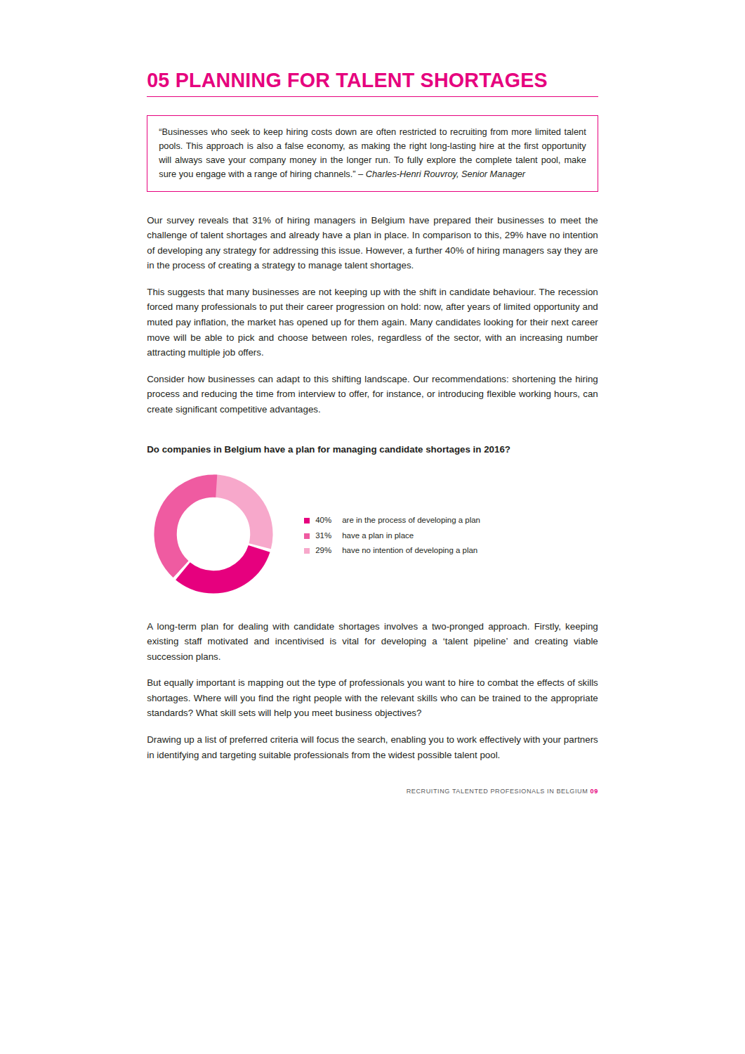05 Planning for Talent Shortages
“Businesses who seek to keep hiring costs down are often restricted to recruiting from more limited talent pools. This approach is also a false economy, as making the right long-lasting hire at the first opportunity will always save your company money in the longer run. To fully explore the complete talent pool, make sure you engage with a range of hiring channels.” – Charles-Henri Rouvroy, Senior Manager
Our survey reveals that 31% of hiring managers in Belgium have prepared their businesses to meet the challenge of talent shortages and already have a plan in place. In comparison to this, 29% have no intention of developing any strategy for addressing this issue. However, a further 40% of hiring managers say they are in the process of creating a strategy to manage talent shortages.
This suggests that many businesses are not keeping up with the shift in candidate behaviour. The recession forced many professionals to put their career progression on hold: now, after years of limited opportunity and muted pay inflation, the market has opened up for them again. Many candidates looking for their next career move will be able to pick and choose between roles, regardless of the sector, with an increasing number attracting multiple job offers.
Consider how businesses can adapt to this shifting landscape. Our recommendations: shortening the hiring process and reducing the time from interview to offer, for instance, or introducing flexible working hours, can create significant competitive advantages.
Do companies in Belgium have a plan for managing candidate shortages in 2016?
40% are in the process of developing a plan
31% have a plan in place
29% have no intention of developing a plan
A long-term plan for dealing with candidate shortages involves a two-pronged approach. Firstly, keeping existing staff motivated and incentivised is vital for developing a ‘talent pipeline’ and creating viable succession plans.
But equally important is mapping out the type of professionals you want to hire to combat the effects of skills shortages. Where will you find the right people with the relevant skills who can be trained to the appropriate standards? What skill sets will help you meet business objectives?
Drawing up a list of preferred criteria will focus the search, enabling you to work effectively with your partners in identifying and targeting suitable professionals from the widest possible talent pool.
Recruiting Talented Profesionals in Belgium 09